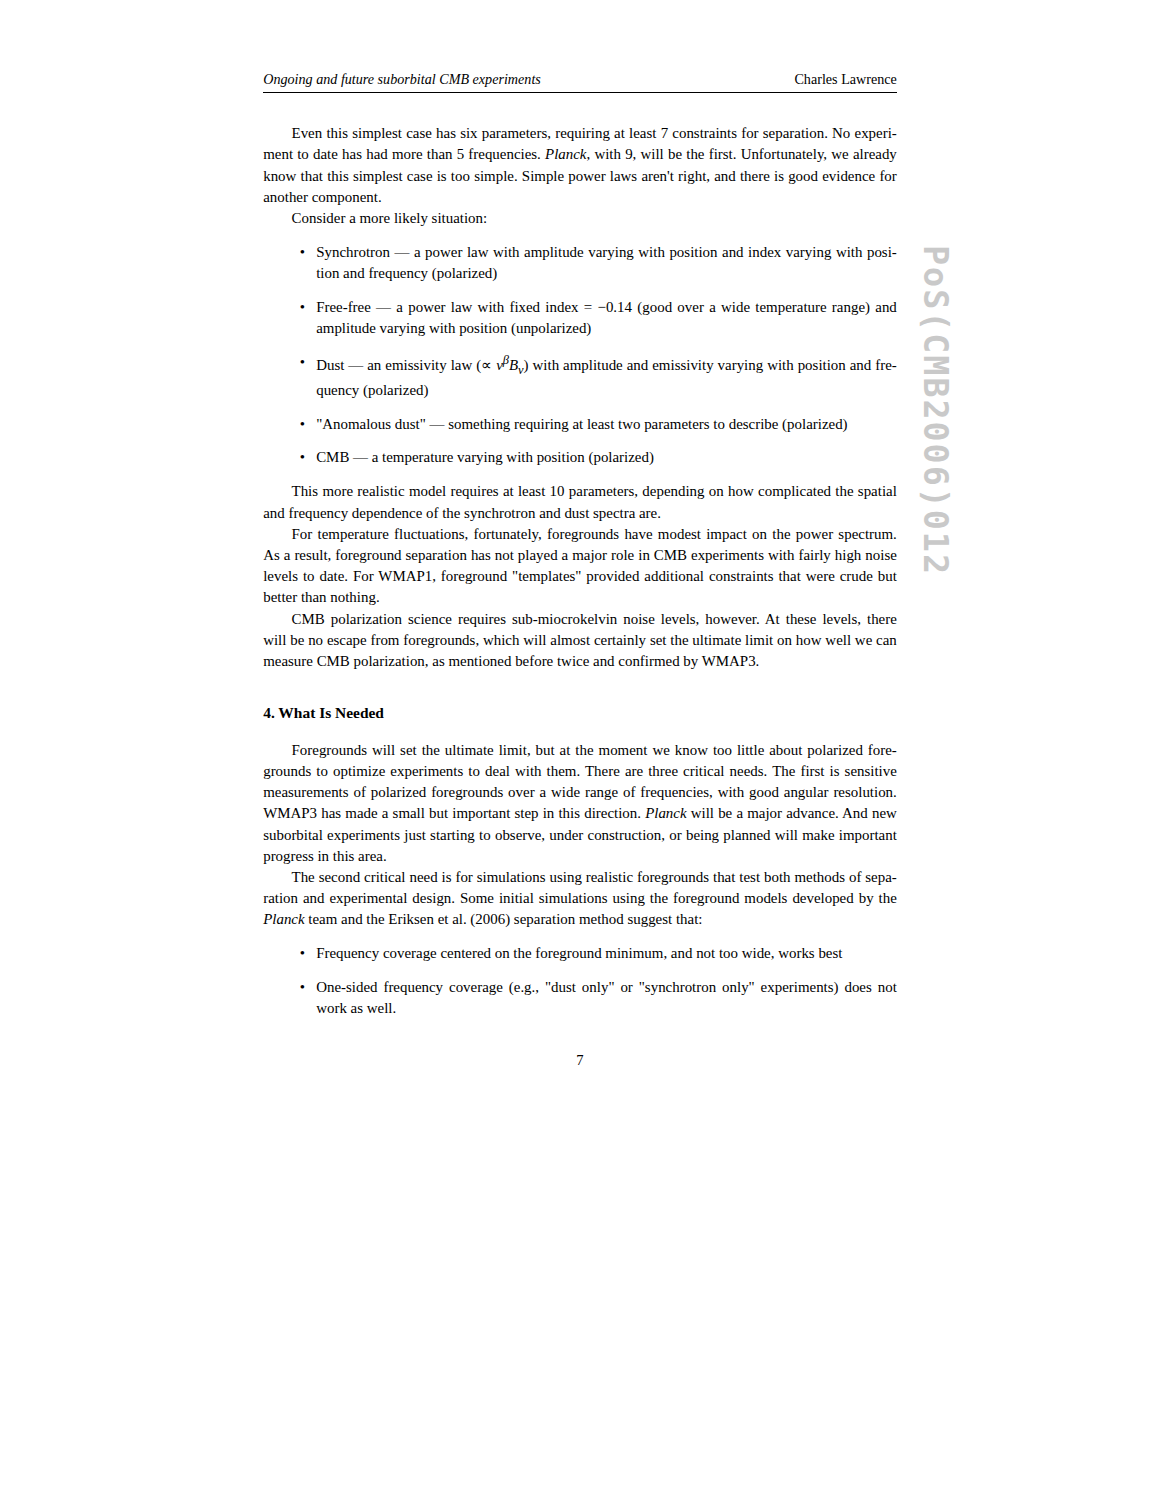PoS(CMB2006)012
Ongoing and future suborbital CMB experiments Charles Lawrence
Even this simplest case has six parameters, requiring at least 7 constraints for separation. No experiment to date has had more than 5 frequencies. Planck, with 9, will be the first. Unfortunately, we already know that this simplest case is too simple. Simple power laws aren't right, and there is good evidence for another component.
Consider a more likely situation:
Synchrotron — a power law with amplitude varying with position and index varying with position and frequency (polarized)
Free-free — a power law with fixed index = −0.14 (good over a wide temperature range) and amplitude varying with position (unpolarized)
Dust — an emissivity law (∝ νβBν) with amplitude and emissivity varying with position and frequency (polarized)
"Anomalous dust" — something requiring at least two parameters to describe (polarized)
CMB — a temperature varying with position (polarized)
This more realistic model requires at least 10 parameters, depending on how complicated the spatial and frequency dependence of the synchrotron and dust spectra are.
For temperature fluctuations, fortunately, foregrounds have modest impact on the power spectrum. As a result, foreground separation has not played a major role in CMB experiments with fairly high noise levels to date. For WMAP1, foreground "templates" provided additional constraints that were crude but better than nothing.
CMB polarization science requires sub-miocrokelvin noise levels, however. At these levels, there will be no escape from foregrounds, which will almost certainly set the ultimate limit on how well we can measure CMB polarization, as mentioned before twice and confirmed by WMAP3.
4. What Is Needed
Foregrounds will set the ultimate limit, but at the moment we know too little about polarized foregrounds to optimize experiments to deal with them. There are three critical needs. The first is sensitive measurements of polarized foregrounds over a wide range of frequencies, with good angular resolution. WMAP3 has made a small but important step in this direction. Planck will be a major advance. And new suborbital experiments just starting to observe, under construction, or being planned will make important progress in this area.
The second critical need is for simulations using realistic foregrounds that test both methods of separation and experimental design. Some initial simulations using the foreground models developed by the Planck team and the Eriksen et al. (2006) separation method suggest that:
Frequency coverage centered on the foreground minimum, and not too wide, works best
One-sided frequency coverage (e.g., "dust only" or "synchrotron only" experiments) does not work as well.
7